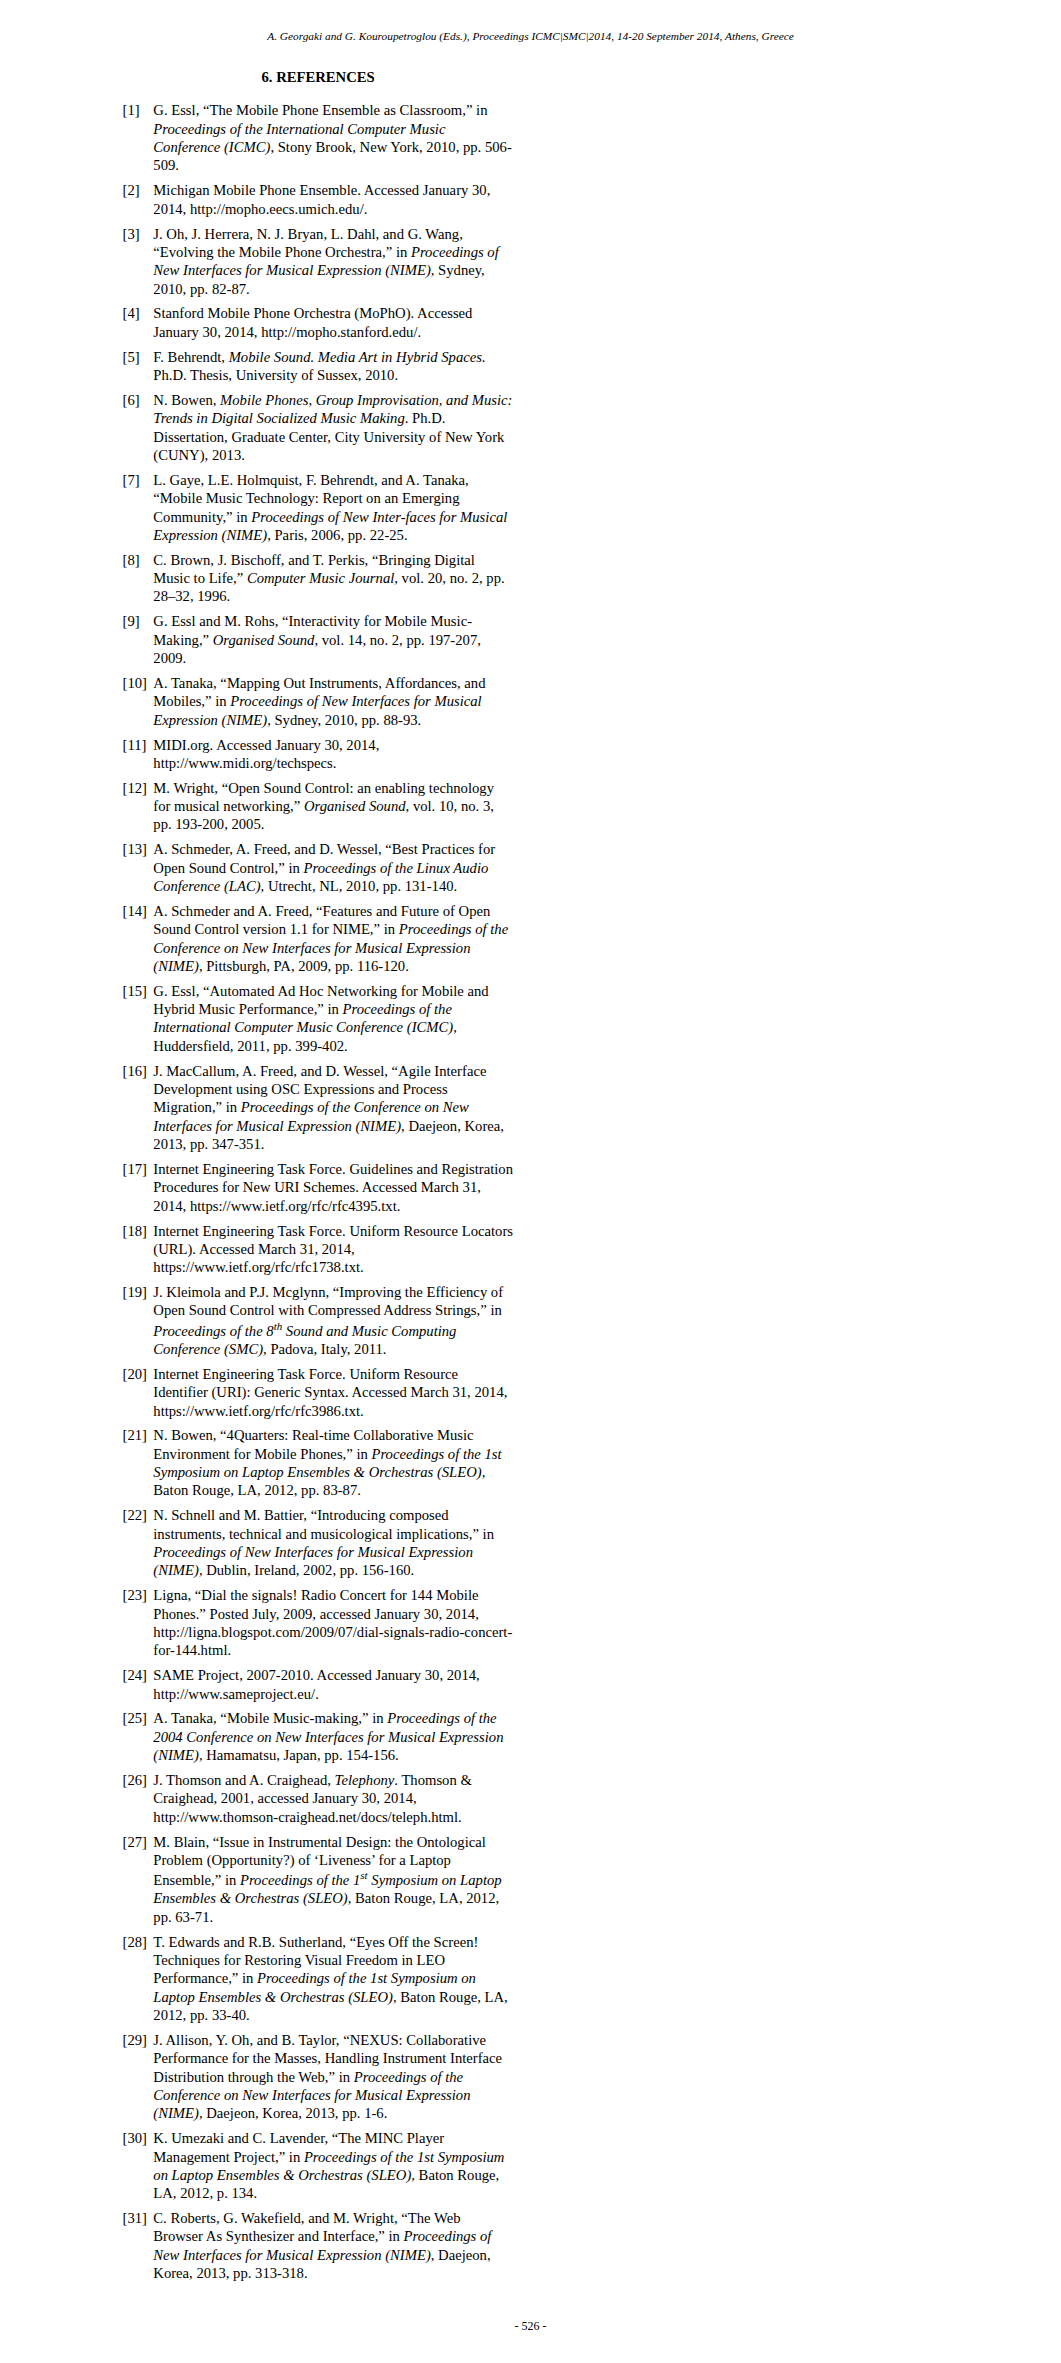A. Georgaki and G. Kouroupetroglou (Eds.), Proceedings ICMC|SMC|2014, 14-20 September 2014, Athens, Greece
6. REFERENCES
[1] G. Essl, “The Mobile Phone Ensemble as Classroom,” in Proceedings of the International Computer Music Conference (ICMC), Stony Brook, New York, 2010, pp. 506-509.
[2] Michigan Mobile Phone Ensemble. Accessed January 30, 2014, http://mopho.eecs.umich.edu/.
[3] J. Oh, J. Herrera, N. J. Bryan, L. Dahl, and G. Wang, “Evolving the Mobile Phone Orchestra,” in Proceedings of New Interfaces for Musical Expression (NIME), Sydney, 2010, pp. 82-87.
[4] Stanford Mobile Phone Orchestra (MoPhO). Accessed January 30, 2014, http://mopho.stanford.edu/.
[5] F. Behrendt, Mobile Sound. Media Art in Hybrid Spaces. Ph.D. Thesis, University of Sussex, 2010.
[6] N. Bowen, Mobile Phones, Group Improvisation, and Music: Trends in Digital Socialized Music Making. Ph.D. Dissertation, Graduate Center, City University of New York (CUNY), 2013.
[7] L. Gaye, L.E. Holmquist, F. Behrendt, and A. Tanaka, “Mobile Music Technology: Report on an Emerging Community,” in Proceedings of New Inter-faces for Musical Expression (NIME), Paris, 2006, pp. 22-25.
[8] C. Brown, J. Bischoff, and T. Perkis, “Bringing Digital Music to Life,” Computer Music Journal, vol. 20, no. 2, pp. 28–32, 1996.
[9] G. Essl and M. Rohs, “Interactivity for Mobile Music-Making,” Organised Sound, vol. 14, no. 2, pp. 197-207, 2009.
[10] A. Tanaka, “Mapping Out Instruments, Affordances, and Mobiles,” in Proceedings of New Interfaces for Musical Expression (NIME), Sydney, 2010, pp. 88-93.
[11] MIDI.org. Accessed January 30, 2014, http://www.midi.org/techspecs.
[12] M. Wright, “Open Sound Control: an enabling technology for musical networking,” Organised Sound, vol. 10, no. 3, pp. 193-200, 2005.
[13] A. Schmeder, A. Freed, and D. Wessel, “Best Practices for Open Sound Control,” in Proceedings of the Linux Audio Conference (LAC), Utrecht, NL, 2010, pp. 131-140.
[14] A. Schmeder and A. Freed, “Features and Future of Open Sound Control version 1.1 for NIME,” in Proceedings of the Conference on New Interfaces for Musical Expression (NIME), Pittsburgh, PA, 2009, pp. 116-120.
[15] G. Essl, “Automated Ad Hoc Networking for Mobile and Hybrid Music Performance,” in Proceedings of the International Computer Music Conference (ICMC), Huddersfield, 2011, pp. 399-402.
[16] J. MacCallum, A. Freed, and D. Wessel, “Agile Interface Development using OSC Expressions and Process Migration,” in Proceedings of the Conference on New Interfaces for Musical Expression (NIME), Daejeon, Korea, 2013, pp. 347-351.
[17] Internet Engineering Task Force. Guidelines and Registration Procedures for New URI Schemes. Accessed March 31, 2014, https://www.ietf.org/rfc/rfc4395.txt.
[18] Internet Engineering Task Force. Uniform Resource Locators (URL). Accessed March 31, 2014, https://www.ietf.org/rfc/rfc1738.txt.
[19] J. Kleimola and P.J. Mcglynn, “Improving the Efficiency of Open Sound Control with Compressed Address Strings,” in Proceedings of the 8th Sound and Music Computing Conference (SMC), Padova, Italy, 2011.
[20] Internet Engineering Task Force. Uniform Resource Identifier (URI): Generic Syntax. Accessed March 31, 2014, https://www.ietf.org/rfc/rfc3986.txt.
[21] N. Bowen, “4Quarters: Real-time Collaborative Music Environment for Mobile Phones,” in Proceedings of the 1st Symposium on Laptop Ensembles & Orchestras (SLEO), Baton Rouge, LA, 2012, pp. 83-87.
[22] N. Schnell and M. Battier, “Introducing composed instruments, technical and musicological implications,” in Proceedings of New Interfaces for Musical Expression (NIME), Dublin, Ireland, 2002, pp. 156-160.
[23] Ligna, “Dial the signals! Radio Concert for 144 Mobile Phones.” Posted July, 2009, accessed January 30, 2014, http://ligna.blogspot.com/2009/07/dial-signals-radio-concert-for-144.html.
[24] SAME Project, 2007-2010. Accessed January 30, 2014, http://www.sameproject.eu/.
[25] A. Tanaka, “Mobile Music-making,” in Proceedings of the 2004 Conference on New Interfaces for Musical Expression (NIME), Hamamatsu, Japan, pp. 154-156.
[26] J. Thomson and A. Craighead, Telephony. Thomson & Craighead, 2001, accessed January 30, 2014, http://www.thomson-craighead.net/docs/teleph.html.
[27] M. Blain, “Issue in Instrumental Design: the Ontological Problem (Opportunity?) of ‘Liveness’ for a Laptop Ensemble,” in Proceedings of the 1st Symposium on Laptop Ensembles & Orchestras (SLEO), Baton Rouge, LA, 2012, pp. 63-71.
[28] T. Edwards and R.B. Sutherland, “Eyes Off the Screen! Techniques for Restoring Visual Freedom in LEO Performance,” in Proceedings of the 1st Symposium on Laptop Ensembles & Orchestras (SLEO), Baton Rouge, LA, 2012, pp. 33-40.
[29] J. Allison, Y. Oh, and B. Taylor, “NEXUS: Collaborative Performance for the Masses, Handling Instrument Interface Distribution through the Web,” in Proceedings of the Conference on New Interfaces for Musical Expression (NIME), Daejeon, Korea, 2013, pp. 1-6.
[30] K. Umezaki and C. Lavender, “The MINC Player Management Project,” in Proceedings of the 1st Symposium on Laptop Ensembles & Orchestras (SLEO), Baton Rouge, LA, 2012, p. 134.
[31] C. Roberts, G. Wakefield, and M. Wright, “The Web Browser As Synthesizer and Interface,” in Proceedings of New Interfaces for Musical Expression (NIME), Daejeon, Korea, 2013, pp. 313-318.
- 526 -